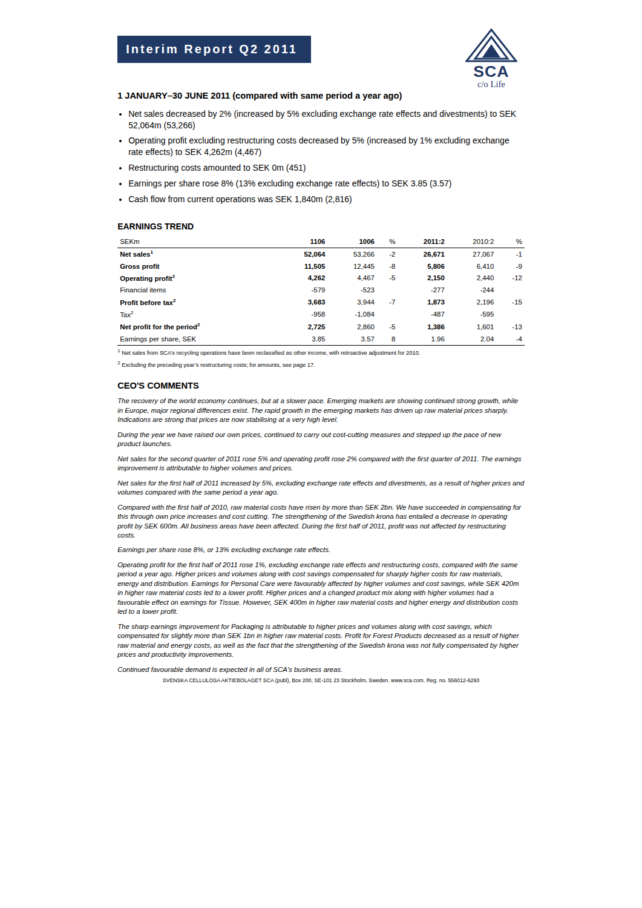Interim Report Q2 2011
SCA
c/o Life
1 JANUARY–30 JUNE 2011 (compared with same period a year ago)
Net sales decreased by 2% (increased by 5% excluding exchange rate effects and divestments) to SEK 52,064m (53,266)
Operating profit excluding restructuring costs decreased by 5% (increased by 1% excluding exchange rate effects) to SEK 4,262m (4,467)
Restructuring costs amounted to SEK 0m (451)
Earnings per share rose 8% (13% excluding exchange rate effects) to SEK 3.85 (3.57)
Cash flow from current operations was SEK 1,840m (2,816)
EARNINGS TREND
| SEKm | 1106 | 1006 | % | 2011:2 | 2010:2 | % |
| --- | --- | --- | --- | --- | --- | --- |
| Net sales 1 | 52,064 | 53,266 | -2 | 26,671 | 27,067 | -1 |
| Gross profit | 11,505 | 12,445 | -8 | 5,806 | 6,410 | -9 |
| Operating profit 2 | 4,262 | 4,467 | -5 | 2,150 | 2,440 | -12 |
| Financial items | -579 | -523 | | -277 | -244 | |
| Profit before tax 2 | 3,683 | 3,944 | -7 | 1,873 | 2,196 | -15 |
| Tax 2 | -958 | -1,084 | | -487 | -595 | |
| Net profit for the period 2 | 2,725 | 2,860 | -5 | 1,386 | 1,601 | -13 |
| Earnings per share, SEK | 3.85 | 3.57 | 8 | 1.96 | 2.04 | -4 |
1 Net sales from SCA’s recycling operations have been reclassified as other income, with retroactive adjustment for 2010.
2 Excluding the preceding year’s restructuring costs; for amounts, see page 17.
CEO'S COMMENTS
The recovery of the world economy continues, but at a slower pace. Emerging markets are showing continued strong growth, while in Europe, major regional differences exist. The rapid growth in the emerging markets has driven up raw material prices sharply. Indications are strong that prices are now stabilising at a very high level.
During the year we have raised our own prices, continued to carry out cost-cutting measures and stepped up the pace of new product launches.
Net sales for the second quarter of 2011 rose 5% and operating profit rose 2% compared with the first quarter of 2011. The earnings improvement is attributable to higher volumes and prices.
Net sales for the first half of 2011 increased by 5%, excluding exchange rate effects and divestments, as a result of higher prices and volumes compared with the same period a year ago.
Compared with the first half of 2010, raw material costs have risen by more than SEK 2bn. We have succeeded in compensating for this through own price increases and cost cutting. The strengthening of the Swedish krona has entailed a decrease in operating profit by SEK 600m. All business areas have been affected. During the first half of 2011, profit was not affected by restructuring costs.
Earnings per share rose 8%, or 13% excluding exchange rate effects.
Operating profit for the first half of 2011 rose 1%, excluding exchange rate effects and restructuring costs, compared with the same period a year ago. Higher prices and volumes along with cost savings compensated for sharply higher costs for raw materials, energy and distribution. Earnings for Personal Care were favourably affected by higher volumes and cost savings, while SEK 420m in higher raw material costs led to a lower profit. Higher prices and a changed product mix along with higher volumes had a favourable effect on earnings for Tissue. However, SEK 400m in higher raw material costs and higher energy and distribution costs led to a lower profit.
The sharp earnings improvement for Packaging is attributable to higher prices and volumes along with cost savings, which compensated for slightly more than SEK 1bn in higher raw material costs. Profit for Forest Products decreased as a result of higher raw material and energy costs, as well as the fact that the strengthening of the Swedish krona was not fully compensated by higher prices and productivity improvements.
Continued favourable demand is expected in all of SCA's business areas.
SVENSKA CELLULOSA AKTIEBOLAGET SCA (publ), Box 200, SE-101 23 Stockholm, Sweden. www.sca.com. Reg. no. 556012-6293